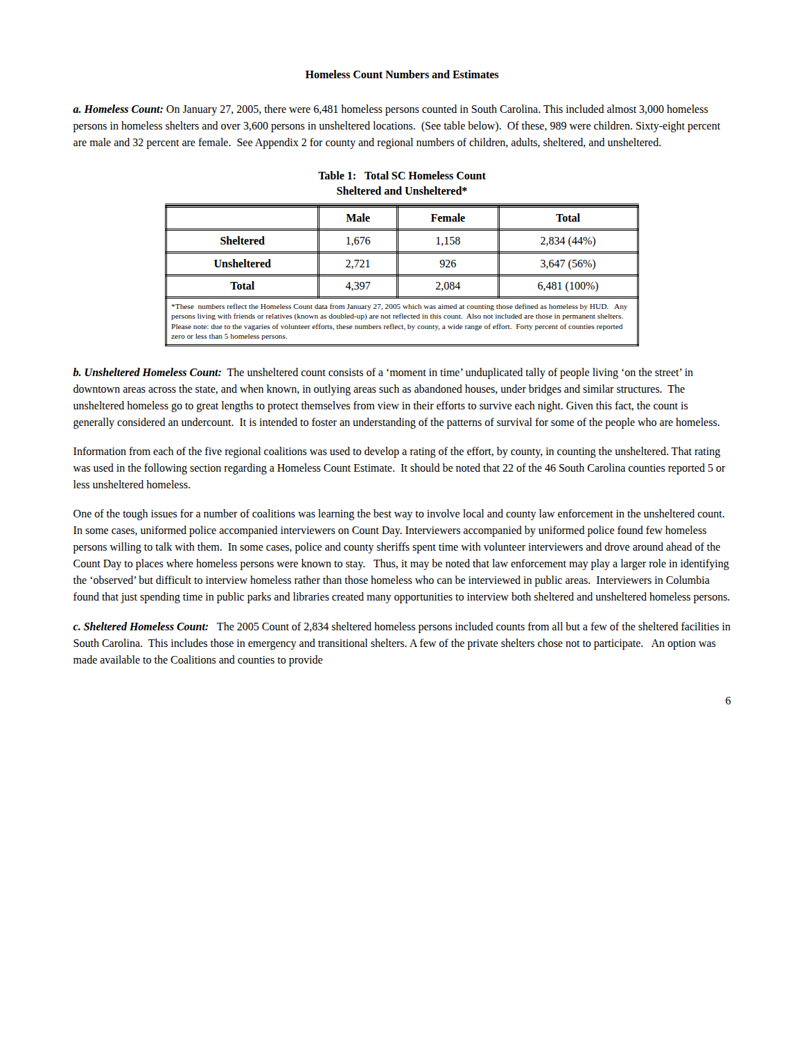Homeless Count Numbers and Estimates
a. Homeless Count: On January 27, 2005, there were 6,481 homeless persons counted in South Carolina. This included almost 3,000 homeless persons in homeless shelters and over 3,600 persons in unsheltered locations. (See table below). Of these, 989 were children. Sixty-eight percent are male and 32 percent are female. See Appendix 2 for county and regional numbers of children, adults, sheltered, and unsheltered.
Table 1: Total SC Homeless Count Sheltered and Unsheltered*
| | Male | Female | Total |
| --- | --- | --- | --- |
| Sheltered | 1,676 | 1,158 | 2,834 (44%) |
| Unsheltered | 2,721 | 926 | 3,647 (56%) |
| Total | 4,397 | 2,084 | 6,481 (100%) |
| *These numbers reflect the Homeless Count data from January 27, 2005 which was aimed at counting those defined as homeless by HUD. Any persons living with friends or relatives (known as doubled-up) are not reflected in this count. Also not included are those in permanent shelters. Please note: due to the vagaries of volunteer efforts, these numbers reflect, by county, a wide range of effort. Forty percent of counties reported zero or less than 5 homeless persons. |
b. Unsheltered Homeless Count: The unsheltered count consists of a ‘moment in time’ unduplicated tally of people living ‘on the street’ in downtown areas across the state, and when known, in outlying areas such as abandoned houses, under bridges and similar structures. The unsheltered homeless go to great lengths to protect themselves from view in their efforts to survive each night. Given this fact, the count is generally considered an undercount. It is intended to foster an understanding of the patterns of survival for some of the people who are homeless.
Information from each of the five regional coalitions was used to develop a rating of the effort, by county, in counting the unsheltered. That rating was used in the following section regarding a Homeless Count Estimate. It should be noted that 22 of the 46 South Carolina counties reported 5 or less unsheltered homeless.
One of the tough issues for a number of coalitions was learning the best way to involve local and county law enforcement in the unsheltered count. In some cases, uniformed police accompanied interviewers on Count Day. Interviewers accompanied by uniformed police found few homeless persons willing to talk with them. In some cases, police and county sheriffs spent time with volunteer interviewers and drove around ahead of the Count Day to places where homeless persons were known to stay. Thus, it may be noted that law enforcement may play a larger role in identifying the ‘observed’ but difficult to interview homeless rather than those homeless who can be interviewed in public areas. Interviewers in Columbia found that just spending time in public parks and libraries created many opportunities to interview both sheltered and unsheltered homeless persons.
c. Sheltered Homeless Count: The 2005 Count of 2,834 sheltered homeless persons included counts from all but a few of the sheltered facilities in South Carolina. This includes those in emergency and transitional shelters. A few of the private shelters chose not to participate. An option was made available to the Coalitions and counties to provide
6